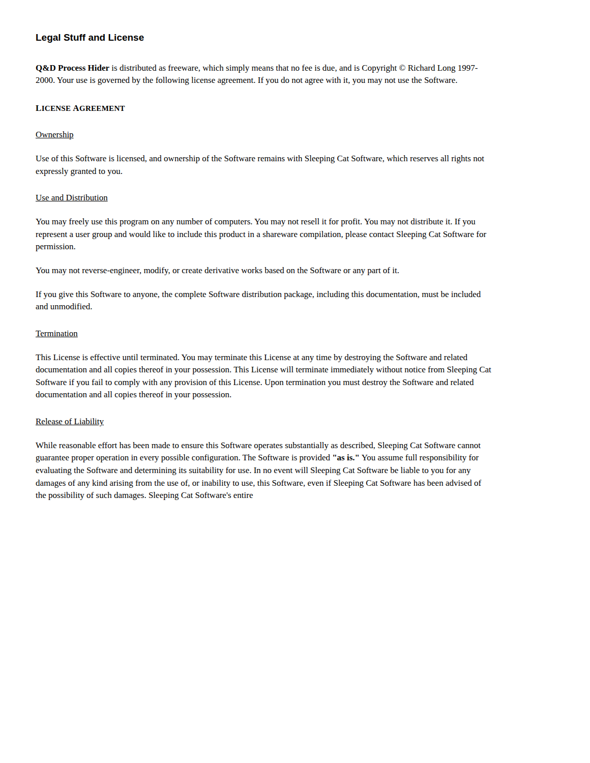Legal Stuff and License
Q&D Process Hider is distributed as freeware, which simply means that no fee is due, and is Copyright © Richard Long 1997-2000. Your use is governed by the following license agreement. If you do not agree with it, you may not use the Software.
License Agreement
Ownership
Use of this Software is licensed, and ownership of the Software remains with Sleeping Cat Software, which reserves all rights not expressly granted to you.
Use and Distribution
You may freely use this program on any number of computers. You may not resell it for profit. You may not distribute it. If you represent a user group and would like to include this product in a shareware compilation, please contact Sleeping Cat Software for permission.
You may not reverse-engineer, modify, or create derivative works based on the Software or any part of it.
If you give this Software to anyone, the complete Software distribution package, including this documentation, must be included and unmodified.
Termination
This License is effective until terminated. You may terminate this License at any time by destroying the Software and related documentation and all copies thereof in your possession. This License will terminate immediately without notice from Sleeping Cat Software if you fail to comply with any provision of this License. Upon termination you must destroy the Software and related documentation and all copies thereof in your possession.
Release of Liability
While reasonable effort has been made to ensure this Software operates substantially as described, Sleeping Cat Software cannot guarantee proper operation in every possible configuration. The Software is provided "as is." You assume full responsibility for evaluating the Software and determining its suitability for use. In no event will Sleeping Cat Software be liable to you for any damages of any kind arising from the use of, or inability to use, this Software, even if Sleeping Cat Software has been advised of the possibility of such damages. Sleeping Cat Software's entire